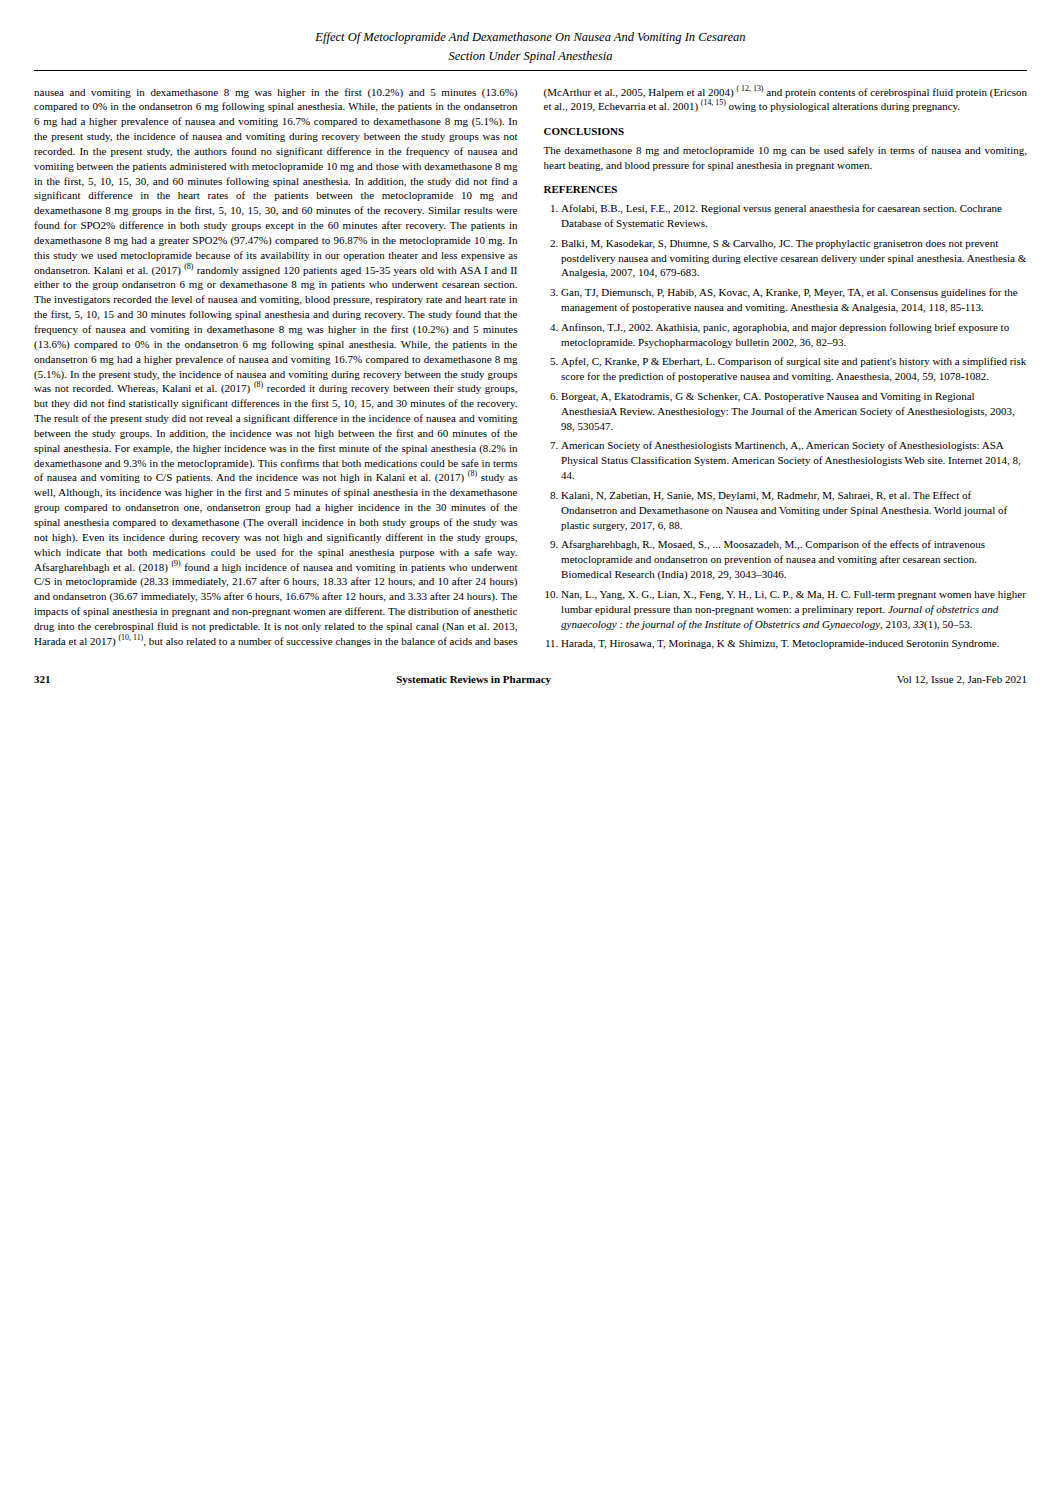Effect Of Metoclopramide And Dexamethasone On Nausea And Vomiting In Cesarean
Section Under Spinal Anesthesia
nausea and vomiting in dexamethasone 8 mg was higher in the first (10.2%) and 5 minutes (13.6%) compared to 0% in the ondansetron 6 mg following spinal anesthesia. While, the patients in the ondansetron 6 mg had a higher prevalence of nausea and vomiting 16.7% compared to dexamethasone 8 mg (5.1%). In the present study, the incidence of nausea and vomiting during recovery between the study groups was not recorded. In the present study, the authors found no significant difference in the frequency of nausea and vomiting between the patients administered with metoclopramide 10 mg and those with dexamethasone 8 mg in the first, 5, 10, 15, 30, and 60 minutes following spinal anesthesia. In addition, the study did not find a significant difference in the heart rates of the patients between the metoclopramide 10 mg and dexamethasone 8 mg groups in the first, 5, 10, 15, 30, and 60 minutes of the recovery. Similar results were found for SPO2% difference in both study groups except in the 60 minutes after recovery. The patients in dexamethasone 8 mg had a greater SPO2% (97.47%) compared to 96.87% in the metoclopramide 10 mg. In this study we used metoclopramide because of its availability in our operation theater and less expensive as ondansetron. Kalani et al. (2017) (8) randomly assigned 120 patients aged 15-35 years old with ASA I and II either to the group ondansetron 6 mg or dexamethasone 8 mg in patients who underwent cesarean section. The investigators recorded the level of nausea and vomiting, blood pressure, respiratory rate and heart rate in the first, 5, 10, 15 and 30 minutes following spinal anesthesia and during recovery. The study found that the frequency of nausea and vomiting in dexamethasone 8 mg was higher in the first (10.2%) and 5 minutes (13.6%) compared to 0% in the ondansetron 6 mg following spinal anesthesia. While, the patients in the ondansetron 6 mg had a higher prevalence of nausea and vomiting 16.7% compared to dexamethasone 8 mg (5.1%). In the present study, the incidence of nausea and vomiting during recovery between the study groups was not recorded. Whereas, Kalani et al. (2017) (8) recorded it during recovery between their study groups, but they did not find statistically significant differences in the first 5, 10, 15, and 30 minutes of the recovery. The result of the present study did not reveal a significant difference in the incidence of nausea and vomiting between the study groups. In addition, the incidence was not high between the first and 60 minutes of the spinal anesthesia. For example, the higher incidence was in the first minute of the spinal anesthesia (8.2% in dexamethasone and 9.3% in the metoclopramide). This confirms that both medications could be safe in terms of nausea and vomiting to C/S patients. And the incidence was not high in Kalani et al. (2017) (8) study as well, Although, its incidence was higher in the first and 5 minutes of spinal anesthesia in the dexamethasone group compared to ondansetron one, ondansetron group had a higher incidence in the 30 minutes of the spinal anesthesia compared to dexamethasone (The overall incidence in both study groups of the study was not high). Even its incidence during recovery was not high and significantly different in the study groups, which indicate that both medications could be used for the spinal anesthesia purpose with a safe way. Afsargharehbagh et al. (2018) (9) found a high incidence of nausea and vomiting in patients who underwent C/S in metoclopramide (28.33 immediately, 21.67 after 6 hours, 18.33 after 12 hours, and 10 after 24 hours) and ondansetron (36.67 immediately, 35% after 6 hours, 16.67% after 12 hours, and 3.33 after 24 hours). The impacts of spinal anesthesia in pregnant and non-pregnant women are different. The distribution of anesthetic drug into the cerebrospinal fluid is not predictable. It is not only related to the spinal canal (Nan et al. 2013, Harada et al 2017) (10, 11), but also related to a number of successive changes in the balance of acids and bases (McArthur et al., 2005, Halpern et al 2004) ( 12, 13) and protein contents of cerebrospinal fluid protein (Ericson et al., 2019, Echevarria et al. 2001) (14, 15) owing to physiological alterations during pregnancy.
Conclusions
The dexamethasone 8 mg and metoclopramide 10 mg can be used safely in terms of nausea and vomiting, heart beating, and blood pressure for spinal anesthesia in pregnant women.
References
Afolabi, B.B., Lesi, F.E., 2012. Regional versus general anaesthesia for caesarean section. Cochrane Database of Systematic Reviews.
Balki, M, Kasodekar, S, Dhumne, S & Carvalho, JC. The prophylactic granisetron does not prevent postdelivery nausea and vomiting during elective cesarean delivery under spinal anesthesia. Anesthesia & Analgesia, 2007, 104, 679-683.
Gan, TJ, Diemunsch, P, Habib, AS, Kovac, A, Kranke, P, Meyer, TA, et al. Consensus guidelines for the management of postoperative nausea and vomiting. Anesthesia & Analgesia, 2014, 118, 85-113.
Anfinson, T.J., 2002. Akathisia, panic, agoraphobia, and major depression following brief exposure to metoclopramide. Psychopharmacology bulletin 2002, 36, 82–93.
Apfel, C, Kranke, P & Eberhart, L. Comparison of surgical site and patient's history with a simplified risk score for the prediction of postoperative nausea and vomiting. Anaesthesia, 2004, 59, 1078-1082.
Borgeat, A, Ekatodramis, G & Schenker, CA. Postoperative Nausea and Vomiting in Regional AnesthesiaA Review. Anesthesiology: The Journal of the American Society of Anesthesiologists, 2003, 98, 530547.
American Society of Anesthesiologists Martinench, A,. American Society of Anesthesiologists: ASA Physical Status Classification System. American Society of Anesthesiologists Web site. Internet 2014, 8, 44.
Kalani, N, Zabetian, H, Sanie, MS, Deylami, M, Radmehr, M, Sahraei, R, et al. The Effect of Ondansetron and Dexamethasone on Nausea and Vomiting under Spinal Anesthesia. World journal of plastic surgery, 2017, 6, 88.
Afsargharehbagh, R., Mosaed, S., ... Moosazadeh, M.,. Comparison of the effects of intravenous metoclopramide and ondansetron on prevention of nausea and vomiting after cesarean section. Biomedical Research (India) 2018, 29, 3043–3046.
Nan, L., Yang, X. G., Lian, X., Feng, Y. H., Li, C. P., & Ma, H. C. Full-term pregnant women have higher lumbar epidural pressure than non-pregnant women: a preliminary report. Journal of obstetrics and gynaecology : the journal of the Institute of Obstetrics and Gynaecology, 2103, 33(1), 50–53.
Harada, T, Hirosawa, T, Morinaga, K & Shimizu, T. Metoclopramide-induced Serotonin Syndrome.
321 Systematic Reviews in Pharmacy Vol 12, Issue 2, Jan-Feb 2021